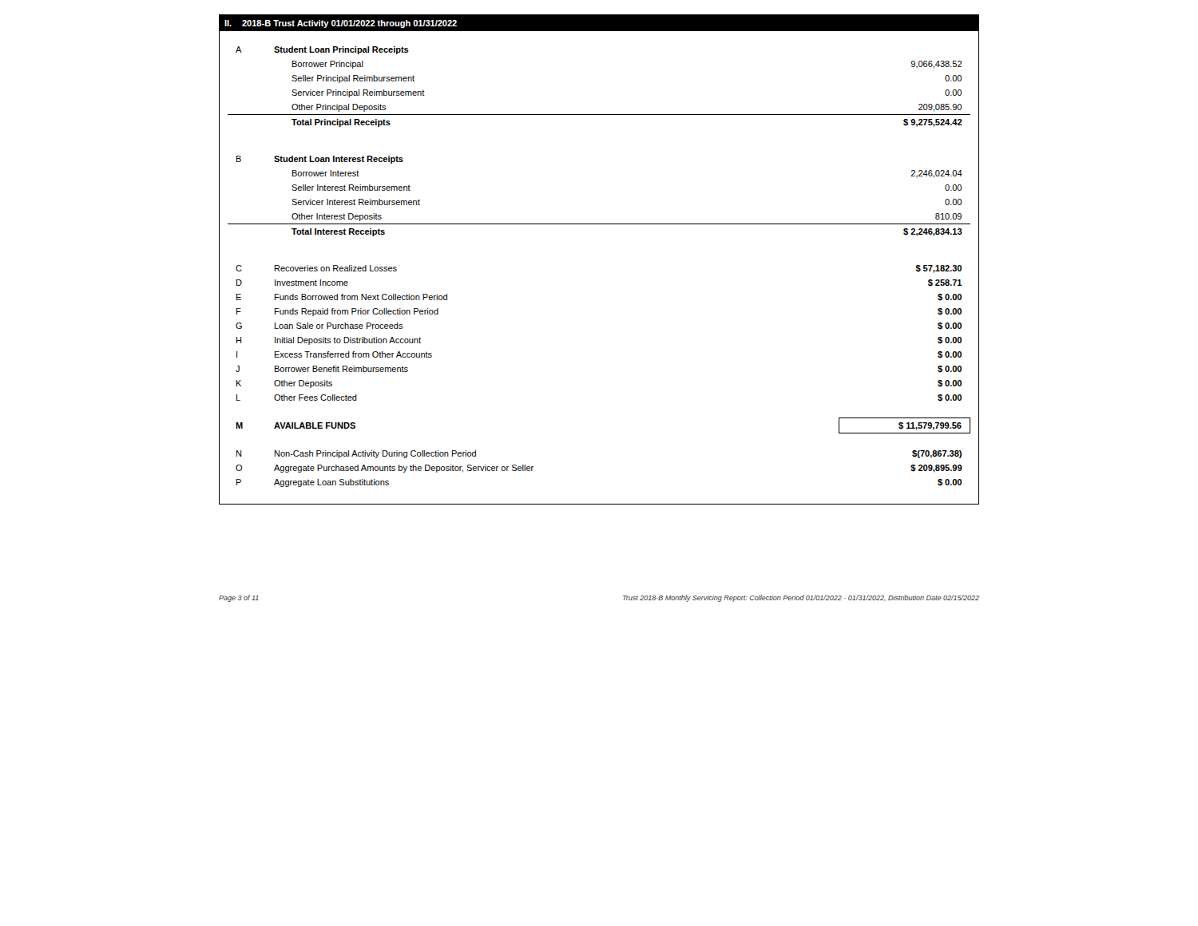II. 2018-B Trust Activity 01/01/2022 through 01/31/2022
| A | Student Loan Principal Receipts | |
| | Borrower Principal | 9,066,438.52 |
| | Seller Principal Reimbursement | 0.00 |
| | Servicer Principal Reimbursement | 0.00 |
| | Other Principal Deposits | 209,085.90 |
| | Total Principal Receipts | $ 9,275,524.42 |
| B | Student Loan Interest Receipts | |
| | Borrower Interest | 2,246,024.04 |
| | Seller Interest Reimbursement | 0.00 |
| | Servicer Interest Reimbursement | 0.00 |
| | Other Interest Deposits | 810.09 |
| | Total Interest Receipts | $ 2,246,834.13 |
| C | Recoveries on Realized Losses | $ 57,182.30 |
| D | Investment Income | $ 258.71 |
| E | Funds Borrowed from Next Collection Period | $ 0.00 |
| F | Funds Repaid from Prior Collection Period | $ 0.00 |
| G | Loan Sale or Purchase Proceeds | $ 0.00 |
| H | Initial Deposits to Distribution Account | $ 0.00 |
| I | Excess Transferred from Other Accounts | $ 0.00 |
| J | Borrower Benefit Reimbursements | $ 0.00 |
| K | Other Deposits | $ 0.00 |
| L | Other Fees Collected | $ 0.00 |
| M | AVAILABLE FUNDS | $ 11,579,799.56 |
| N | Non-Cash Principal Activity During Collection Period | $(70,867.38) |
| O | Aggregate Purchased Amounts by the Depositor, Servicer or Seller | $ 209,895.99 |
| P | Aggregate Loan Substitutions | $ 0.00 |
Page 3 of 11
Trust 2018-B Monthly Servicing Report: Collection Period 01/01/2022 - 01/31/2022, Distribution Date 02/15/2022